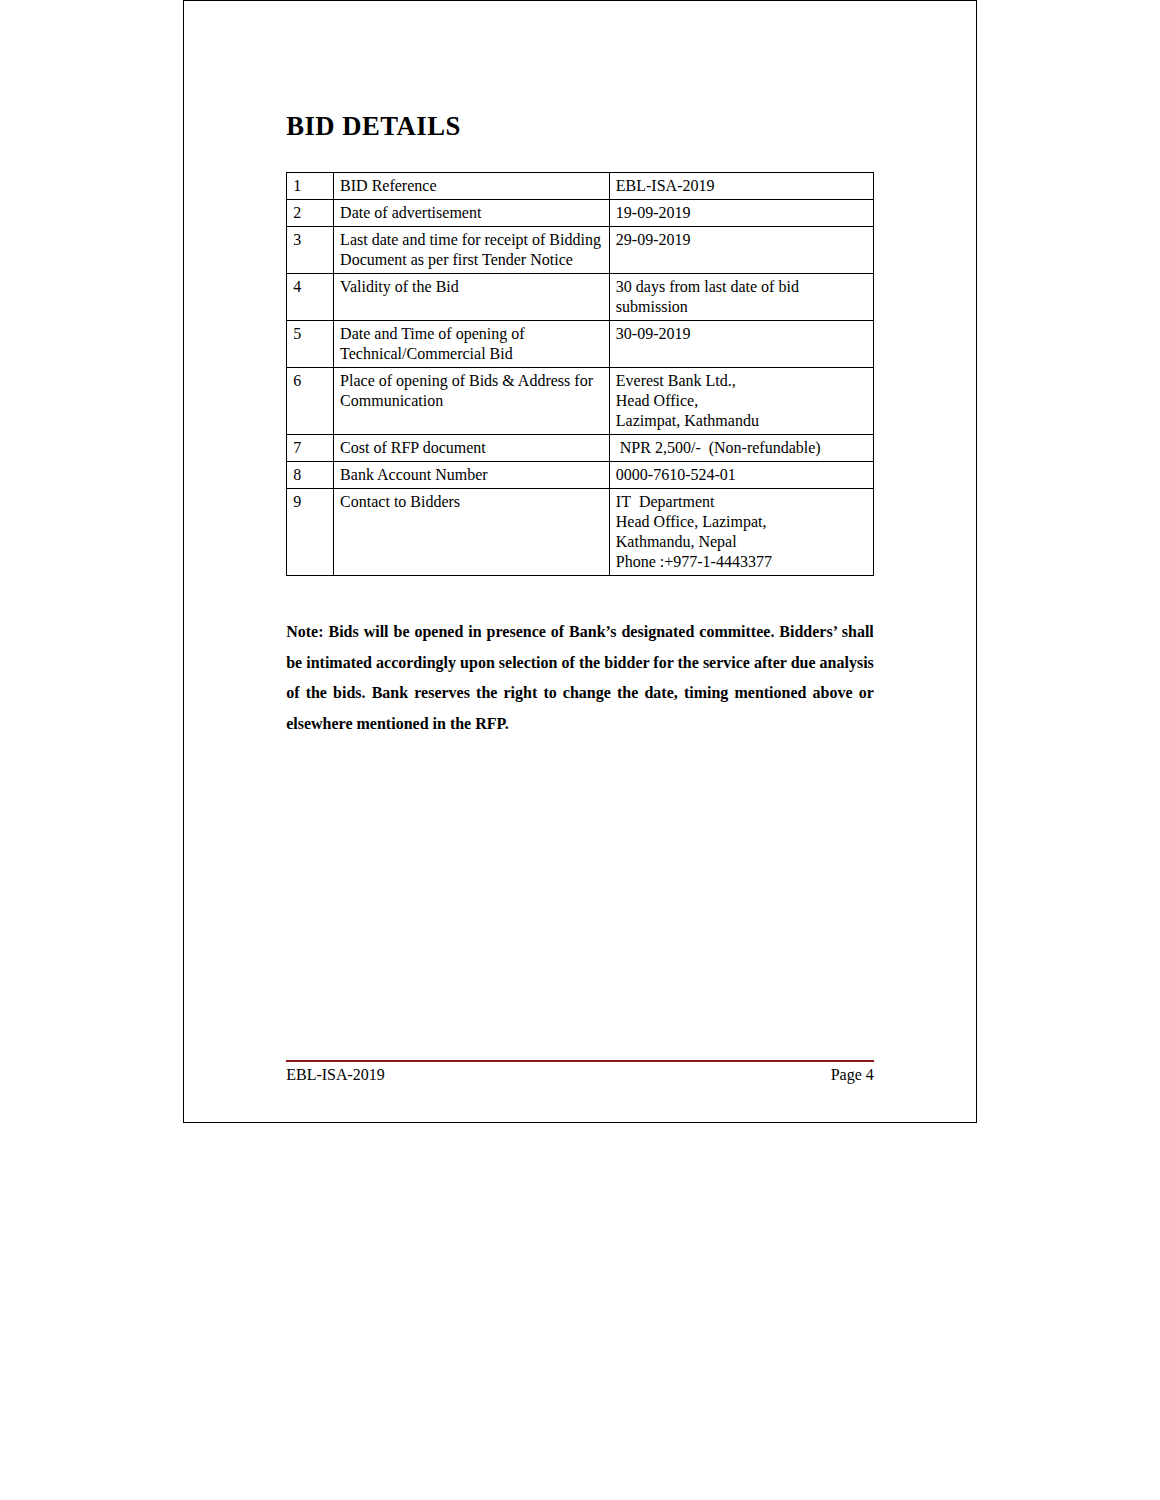BID DETAILS
| 1 | BID Reference | EBL-ISA-2019 |
| 2 | Date of advertisement | 19-09-2019 |
| 3 | Last date and time for receipt of Bidding Document as per first Tender Notice | 29-09-2019 |
| 4 | Validity of the Bid | 30 days from last date of bid submission |
| 5 | Date and Time of opening of Technical/Commercial Bid | 30-09-2019 |
| 6 | Place of opening of Bids & Address for Communication | Everest Bank Ltd., Head Office, Lazimpat, Kathmandu |
| 7 | Cost of RFP document | NPR 2,500/- (Non-refundable) |
| 8 | Bank Account Number | 0000-7610-524-01 |
| 9 | Contact to Bidders | IT Department Head Office, Lazimpat, Kathmandu, Nepal Phone :+977-1-4443377 |
Note: Bids will be opened in presence of Bank’s designated committee. Bidders’ shall be intimated accordingly upon selection of the bidder for the service after due analysis of the bids. Bank reserves the right to change the date, timing mentioned above or elsewhere mentioned in the RFP.
EBL-ISA-2019 Page 4